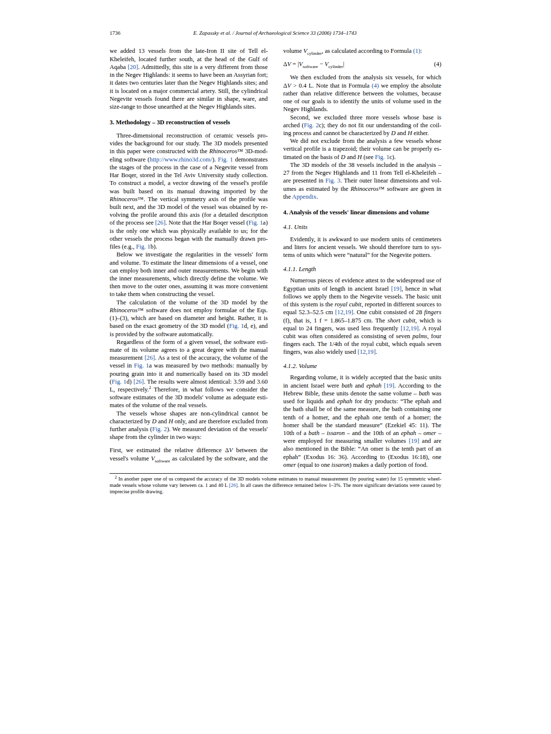1736 E. Zapassky et al. / Journal of Archaeological Science 33 (2006) 1734–1743
we added 13 vessels from the late-Iron II site of Tell el-Kheleifeh, located further south, at the head of the Gulf of Aqaba [20]. Admittedly, this site is a very different from those in the Negev Highlands: it seems to have been an Assyrian fort; it dates two centuries later than the Negev Highlands sites; and it is located on a major commercial artery. Still, the cylindrical Negevite vessels found there are similar in shape, ware, and size-range to those unearthed at the Negev Highlands sites.
3. Methodology – 3D reconstruction of vessels
Three-dimensional reconstruction of ceramic vessels provides the background for our study. The 3D models presented in this paper were constructed with the Rhinoceros™ 3D-modeling software (http://www.rhino3d.com/). Fig. 1 demonstrates the stages of the process in the case of a Negevite vessel from Har Boqer, stored in the Tel Aviv University study collection. To construct a model, a vector drawing of the vessel's profile was built based on its manual drawing imported by the Rhinoceros™. The vertical symmetry axis of the profile was built next, and the 3D model of the vessel was obtained by revolving the profile around this axis (for a detailed description of the process see [26]. Note that the Har Boqer vessel (Fig. 1a) is the only one which was physically available to us; for the other vessels the process began with the manually drawn profiles (e.g., Fig. 1b).
Below we investigate the regularities in the vessels' form and volume. To estimate the linear dimensions of a vessel, one can employ both inner and outer measurements. We begin with the inner measurements, which directly define the volume. We then move to the outer ones, assuming it was more convenient to take them when constructing the vessel.
The calculation of the volume of the 3D model by the Rhinoceros™ software does not employ formulae of the Eqs. (1)–(3), which are based on diameter and height. Rather, it is based on the exact geometry of the 3D model (Fig. 1d, e), and is provided by the software automatically.
Regardless of the form of a given vessel, the software estimate of its volume agrees to a great degree with the manual measurement [26]. As a test of the accuracy, the volume of the vessel in Fig. 1a was measured by two methods: manually by pouring grain into it and numerically based on its 3D model (Fig. 1d) [26]. The results were almost identical: 3.59 and 3.60 L, respectively.2 Therefore, in what follows we consider the software estimates of the 3D models' volume as adequate estimates of the volume of the real vessels.
The vessels whose shapes are non-cylindrical cannot be characterized by D and H only, and are therefore excluded from further analysis (Fig. 2). We measured deviation of the vessels' shape from the cylinder in two ways:
First, we estimated the relative difference ΔV between the vessel's volume Vsoftware as calculated by the software, and the volume Vcylinder, as calculated according to Formula (1):
ΔV = |Vsoftware − Vcylinder| (4)
We then excluded from the analysis six vessels, for which ΔV > 0.4 L. Note that in Formula (4) we employ the absolute rather than relative difference between the volumes, because one of our goals is to identify the units of volume used in the Negev Highlands.
Second, we excluded three more vessels whose base is arched (Fig. 2c); they do not fit our understanding of the coiling process and cannot be characterized by D and H either.
We did not exclude from the analysis a few vessels whose vertical profile is a trapezoid; their volume can be properly estimated on the basis of D and H (see Fig. 1c).
The 3D models of the 38 vessels included in the analysis – 27 from the Negev Highlands and 11 from Tell el-Kheleifeh – are presented in Fig. 3. Their outer linear dimensions and volumes as estimated by the Rhinoceros™ software are given in the Appendix.
4. Analysis of the vessels' linear dimensions and volume
4.1. Units
Evidently, it is awkward to use modern units of centimeters and liters for ancient vessels. We should therefore turn to systems of units which were “natural” for the Negevite potters.
4.1.1. Length
Numerous pieces of evidence attest to the widespread use of Egyptian units of length in ancient Israel [19], hence in what follows we apply them to the Negevite vessels. The basic unit of this system is the royal cubit, reported in different sources to equal 52.3–52.5 cm [12,19]. One cubit consisted of 28 fingers (f), that is, 1 f = 1.865–1.875 cm. The short cubit, which is equal to 24 fingers, was used less frequently [12,19]. A royal cubit was often considered as consisting of seven palms, four fingers each. The 1/4th of the royal cubit, which equals seven fingers, was also widely used [12,19].
4.1.2. Volume
Regarding volume, it is widely accepted that the basic units in ancient Israel were bath and ephah [19]. According to the Hebrew Bible, these units denote the same volume – bath was used for liquids and ephah for dry products: “The ephah and the bath shall be of the same measure, the bath containing one tenth of a homer, and the ephah one tenth of a homer; the homer shall be the standard measure” (Ezekiel 45: 11). The 10th of a bath – issaron – and the 10th of an ephah – omer – were employed for measuring smaller volumes [19] and are also mentioned in the Bible: “An omer is the tenth part of an ephah” (Exodus 16: 36). According to (Exodus 16:18), one omer (equal to one issaron) makes a daily portion of food.
2 In another paper one of us compared the accuracy of the 3D models volume estimates to manual measurement (by pouring water) for 15 symmetric wheel-made vessels whose volume vary between ca. 1 and 40 L [26]. In all cases the difference remained below 1–3%. The more significant deviations were caused by imprecise profile drawing.